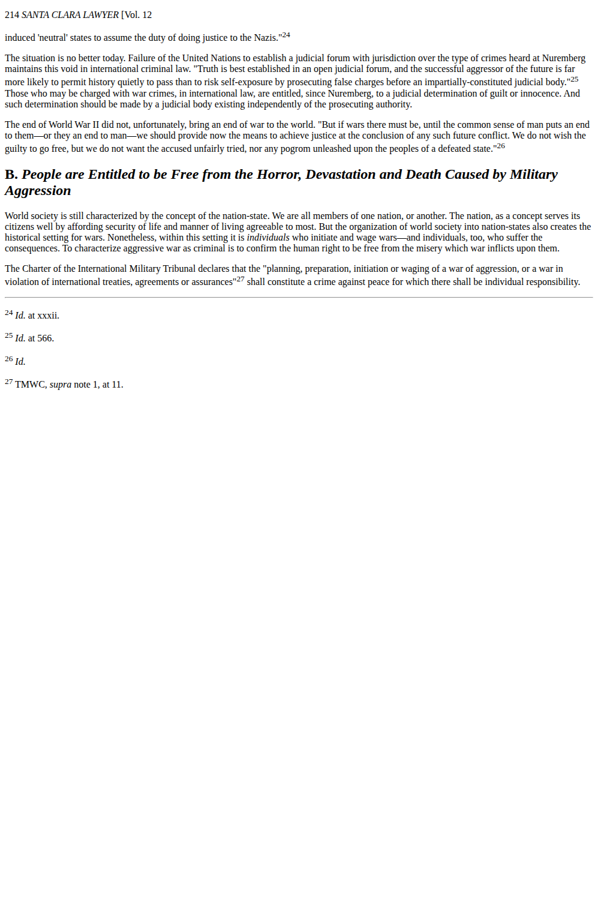214 SANTA CLARA LAWYER [Vol. 12
induced 'neutral' states to assume the duty of doing justice to the Nazis."24
The situation is no better today. Failure of the United Nations to establish a judicial forum with jurisdiction over the type of crimes heard at Nuremberg maintains this void in international criminal law. "Truth is best established in an open judicial forum, and the successful aggressor of the future is far more likely to permit history quietly to pass than to risk self-exposure by prosecuting false charges before an impartially-constituted judicial body."25 Those who may be charged with war crimes, in international law, are entitled, since Nuremberg, to a judicial determination of guilt or innocence. And such determination should be made by a judicial body existing independently of the prosecuting authority.
The end of World War II did not, unfortunately, bring an end of war to the world. "But if wars there must be, until the common sense of man puts an end to them—or they an end to man—we should provide now the means to achieve justice at the conclusion of any such future conflict. We do not wish the guilty to go free, but we do not want the accused unfairly tried, nor any pogrom unleashed upon the peoples of a defeated state."26
B. People are Entitled to be Free from the Horror, Devastation and Death Caused by Military Aggression
World society is still characterized by the concept of the nation-state. We are all members of one nation, or another. The nation, as a concept serves its citizens well by affording security of life and manner of living agreeable to most. But the organization of world society into nation-states also creates the historical setting for wars. Nonetheless, within this setting it is individuals who initiate and wage wars—and individuals, too, who suffer the consequences. To characterize aggressive war as criminal is to confirm the human right to be free from the misery which war inflicts upon them.
The Charter of the International Military Tribunal declares that the "planning, preparation, initiation or waging of a war of aggression, or a war in violation of international treaties, agreements or assurances"27 shall constitute a crime against peace for which there shall be individual responsibility.
24 Id. at xxxii.
25 Id. at 566.
26 Id.
27 TMWC, supra note 1, at 11.